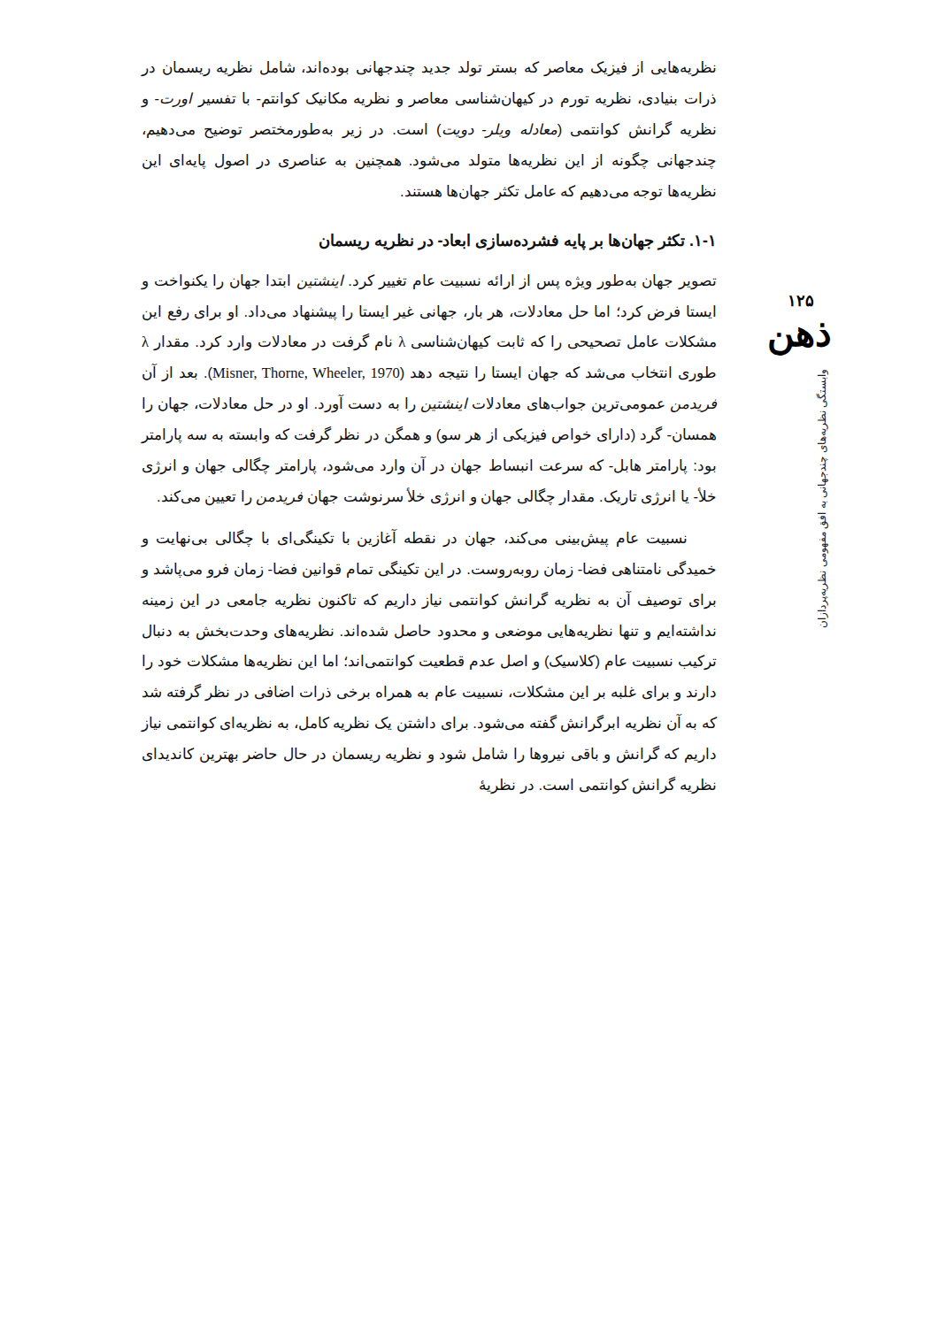۱۲۵
ذهن
وابستگی نظریه‌های چندجهانی به افق مفهومی نظریه‌پردازان
نظریه‌هایی از فیزیک معاصر که بستر تولد جدید چندجهانی بوده‌اند، شامل نظریه ریسمان در ذرات بنیادی، نظریه تورم در کیهان‌شناسی معاصر و نظریه مکانیک کوانتم- با تفسیر اورت- و نظریه گرانش کوانتمی (معادله ویلر- دویت) است. در زیر به‌طورمختصر توضیح می‌دهیم، چندجهانی چگونه از این نظریه‌ها متولد می‌شود. همچنین به عناصری در اصول پایه‌ای این نظریه‌ها توجه می‌دهیم که عامل تکثر جهان‌ها هستند.
۱-۱. تکثر جهان‌ها بر پایه فشرده‌سازی ابعاد- در نظریه ریسمان
تصویر جهان به‌طور ویژه پس از ارائه نسبیت عام تغییر کرد. اینشتین ابتدا جهان را یکنواخت و ایستا فرض کرد؛ اما حل معادلات، هر بار، جهانی غیر ایستا را پیشنهاد می‌داد. او برای رفع این مشکلات عامل تصحیحی را که ثابت کیهان‌شناسی λ نام گرفت در معادلات وارد کرد. مقدار λ طوری انتخاب می‌شد که جهان ایستا را نتیجه دهد (Misner, Thorne, Wheeler, 1970). بعد از آن فریدمن عمومی‌ترین جواب‌های معادلات اینشتین را به دست آورد. او در حل معادلات، جهان را همسان- گرد (دارای خواص فیزیکی از هر سو) و همگن در نظر گرفت که وابسته به سه پارامتر بود: پارامتر هابل- که سرعت انبساط جهان در آن وارد می‌شود، پارامتر چگالی جهان و انرژی خلأ- یا انرژی تاریک. مقدار چگالی جهان و انرژی خلأ سرنوشت جهان فریدمن را تعیین می‌کند.
نسبیت عام پیش‌بینی می‌کند، جهان در نقطه آغازین با تکینگی‌ای با چگالی بی‌نهایت و خمیدگی نامتناهی فضا- زمان روبه‌روست. در این تکینگی تمام قوانین فضا- زمان فرو می‌پاشد و برای توصیف آن به نظریه گرانش کوانتمی نیاز داریم که تاکنون نظریه جامعی در این زمینه نداشته‌ایم و تنها نظریه‌هایی موضعی و محدود حاصل شده‌اند. نظریه‌های وحدت‌بخش به دنبال ترکیب نسبیت عام (کلاسیک) و اصل عدم قطعیت کوانتمی‌اند؛ اما این نظریه‌ها مشکلات خود را دارند و برای غلبه بر این مشکلات، نسبیت عام به همراه برخی ذرات اضافی در نظر گرفته شد که به آن نظریه ابرگرانش گفته می‌شود. برای داشتن یک نظریه کامل، به نظریه‌ای کوانتمی نیاز داریم که گرانش و باقی نیروها را شامل شود و نظریه ریسمان در حال حاضر بهترین کاندیدای نظریه گرانش کوانتمی است. در نظریهٔ